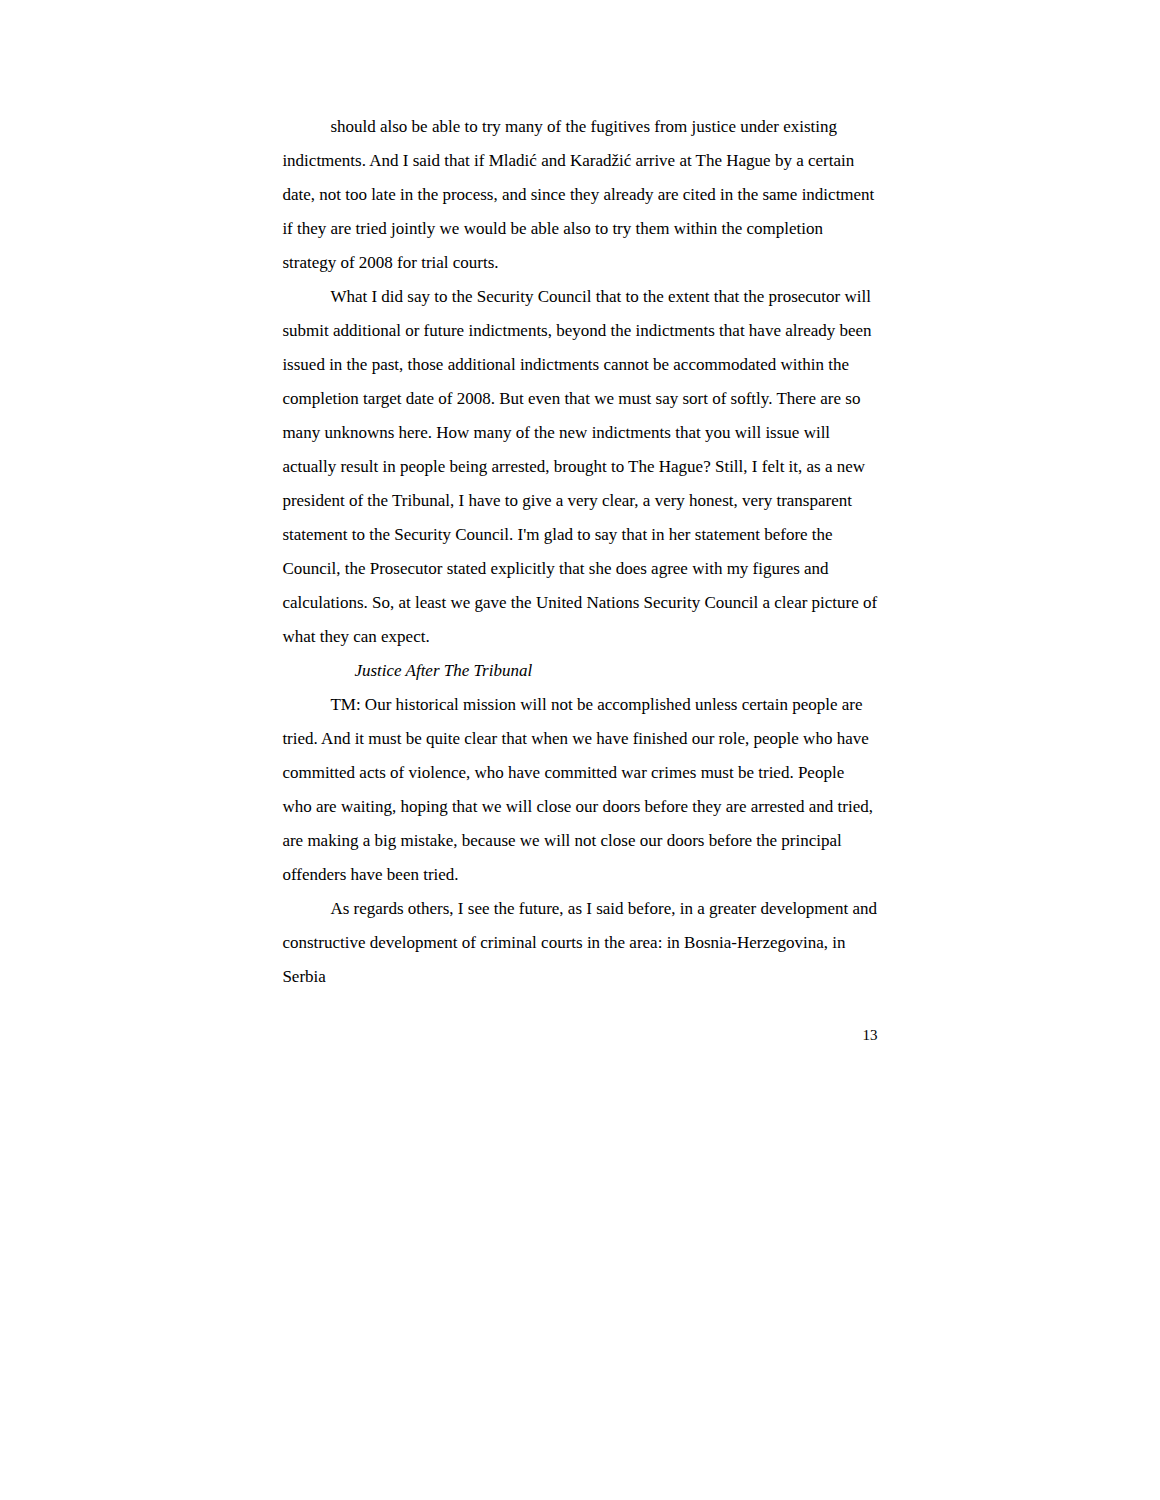should also be able to try many of the fugitives from justice under existing indictments. And I said that if Mladić and Karadžić arrive at The Hague by a certain date, not too late in the process, and since they already are cited in the same indictment if they are tried jointly we would be able also to try them within the completion strategy of 2008 for trial courts.
What I did say to the Security Council that to the extent that the prosecutor will submit additional or future indictments, beyond the indictments that have already been issued in the past, those additional indictments cannot be accommodated within the completion target date of 2008. But even that we must say sort of softly. There are so many unknowns here. How many of the new indictments that you will issue will actually result in people being arrested, brought to The Hague? Still, I felt it, as a new president of the Tribunal, I have to give a very clear, a very honest, very transparent statement to the Security Council. I'm glad to say that in her statement before the Council, the Prosecutor stated explicitly that she does agree with my figures and calculations. So, at least we gave the United Nations Security Council a clear picture of what they can expect.
Justice After The Tribunal
TM: Our historical mission will not be accomplished unless certain people are tried. And it must be quite clear that when we have finished our role, people who have committed acts of violence, who have committed war crimes must be tried. People who are waiting, hoping that we will close our doors before they are arrested and tried, are making a big mistake, because we will not close our doors before the principal offenders have been tried.
As regards others, I see the future, as I said before, in a greater development and constructive development of criminal courts in the area: in Bosnia-Herzegovina, in Serbia
13